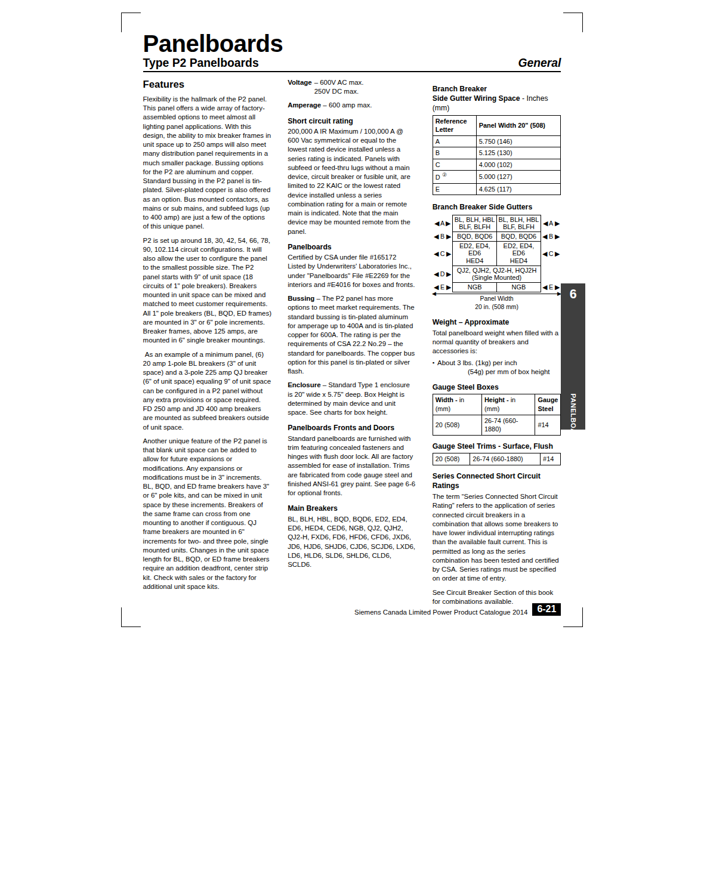Panelboards
Type P2 Panelboards
General
Features
Flexibility is the hallmark of the P2 panel. This panel offers a wide array of factory-assembled options to meet almost all lighting panel applications. With this design, the ability to mix breaker frames in unit space up to 250 amps will also meet many distribution panel requirements in a much smaller package. Bussing options for the P2 are aluminum and copper. Standard bussing in the P2 panel is tin-plated. Silver-plated copper is also offered as an option. Bus mounted contactors, as mains or sub mains, and subfeed lugs (up to 400 amp) are just a few of the options of this unique panel.
P2 is set up around 18, 30, 42, 54, 66, 78, 90, 102.114 circuit configurations. It will also allow the user to configure the panel to the smallest possible size. The P2 panel starts with 9" of unit space (18 circuits of 1" pole breakers). Breakers mounted in unit space can be mixed and matched to meet customer requirements. All 1" pole breakers (BL, BQD, ED frames) are mounted in 3" or 6" pole increments. Breaker frames, above 125 amps, are mounted in 6" single breaker mountings.
As an example of a minimum panel, (6) 20 amp 1-pole BL breakers (3" of unit space) and a 3-pole 225 amp QJ breaker (6" of unit space) equaling 9" of unit space can be configured in a P2 panel without any extra provisions or space required. FD 250 amp and JD 400 amp breakers are mounted as subfeed breakers outside of unit space.
Another unique feature of the P2 panel is that blank unit space can be added to allow for future expansions or modifications. Any expansions or modifications must be in 3" increments. BL, BQD, and ED frame breakers have 3" or 6" pole kits, and can be mixed in unit space by these increments. Breakers of the same frame can cross from one mounting to another if contiguous. QJ frame breakers are mounted in 6" increments for two- and three pole, single mounted units. Changes in the unit space length for BL, BQD, or ED frame breakers require an addition deadfront, center strip kit. Check with sales or the factory for additional unit space kits.
Voltage– 600V AC max.
Voltage 250V DC max.
Amperage – 600 amp max.
Short circuit rating
200,000 A IR Maximum / 100,000 A @ 600 Vac symmetrical or equal to the lowest rated device installed unless a series rating is indicated. Panels with subfeed or feed-thru lugs without a main device, circuit breaker or fusible unit, are limited to 22 KAIC or the lowest rated device installed unless a series combination rating for a main or remote main is indicated. Note that the main device may be mounted remote from the panel.
Panelboards
Certified by CSA under file #165172 Listed by Underwriters' Laboratories Inc., under "Panelboards" File #E2269 for the interiors and #E4016 for boxes and fronts.
Bussing – The P2 panel has more options to meet market requirements. The standard bussing is tin-plated aluminum for amperage up to 400A and is tin-plated copper for 600A. The rating is per the requirements of CSA 22.2 No.29 – the standard for panelboards. The copper bus option for this panel is tin-plated or silver flash.
Enclosure – Standard Type 1 enclosure is 20" wide x 5.75" deep. Box Height is determined by main device and unit space. See charts for box height.
Panelboards Fronts and Doors
Standard panelboards are furnished with trim featuring concealed fasteners and hinges with flush door lock. All are factory assembled for ease of installation. Trims are fabricated from code gauge steel and finished ANSI-61 grey paint. See page 6-6 for optional fronts.
Main Breakers
BL, BLH, HBL, BQD, BQD6, ED2, ED4, ED6, HED4, CED6, NGB, QJ2, QJH2, QJ2-H, FXD6, FD6, HFD6, CFD6, JXD6, JD6, HJD6, SHJD6, CJD6, SCJD6, LXD6, LD6, HLD6, SLD6, SHLD6, CLD6, SCLD6.
Branch Breaker
Side Gutter Wiring Space - Inches (mm)
| Reference Letter | Panel Width 20" (508) |
| --- | --- |
| A | 5.750 (146) |
| B | 5.125 (130) |
| C | 4.000 (102) |
| D ② | 5.000 (127) |
| E | 4.625 (117) |
Branch Breaker Side Gutters
| ◀ A ▶ | BL, BLH, HBL BLF, BLFH | BL, BLH, HBL BLF, BLFH | ◀ A ▶ |
| ◀ B ▶ | BQD, BQD6 | BQD, BQD6 | ◀ B ▶ |
| ◀ C ▶ | ED2, ED4, ED6 HED4 | ED2, ED4, ED6 HED4 | ◀ C ▶ |
| ◀ D ▶ | QJ2, QJH2, QJ2-H, HQJ2H (Single Mounted) | |
| ◀ E ▶ | NGB | NGB | ◀ E ▶ |
Panel Width
20 in. (508 mm)
Weight – Approximate
Total panelboard weight when filled with a normal quantity of breakers and accessories is:
▪
About 3 lbs. (1kg) per inch
(54g) per mm of box height
Gauge Steel Boxes
| Width - in (mm) | Height - in (mm) | Gauge Steel |
| --- | --- | --- |
| 20 (508) | 26-74 (660-1880) | #14 |
Gauge Steel Trims - Surface, Flush
| 20 (508) | 26-74 (660-1880) | #14 |
Series Connected Short Circuit Ratings
The term “Series Connected Short Circuit Rating” refers to the application of series connected circuit breakers in a combination that allows some breakers to have lower individual interrupting ratings than the available fault current. This is permitted as long as the series combination has been tested and certified by CSA. Series ratings must be specified on order at time of entry.
See Circuit Breaker Section of this book for combinations available.
6
PANELBOARDS
Siemens Canada Limited Power Product Catalogue 2014
6-21